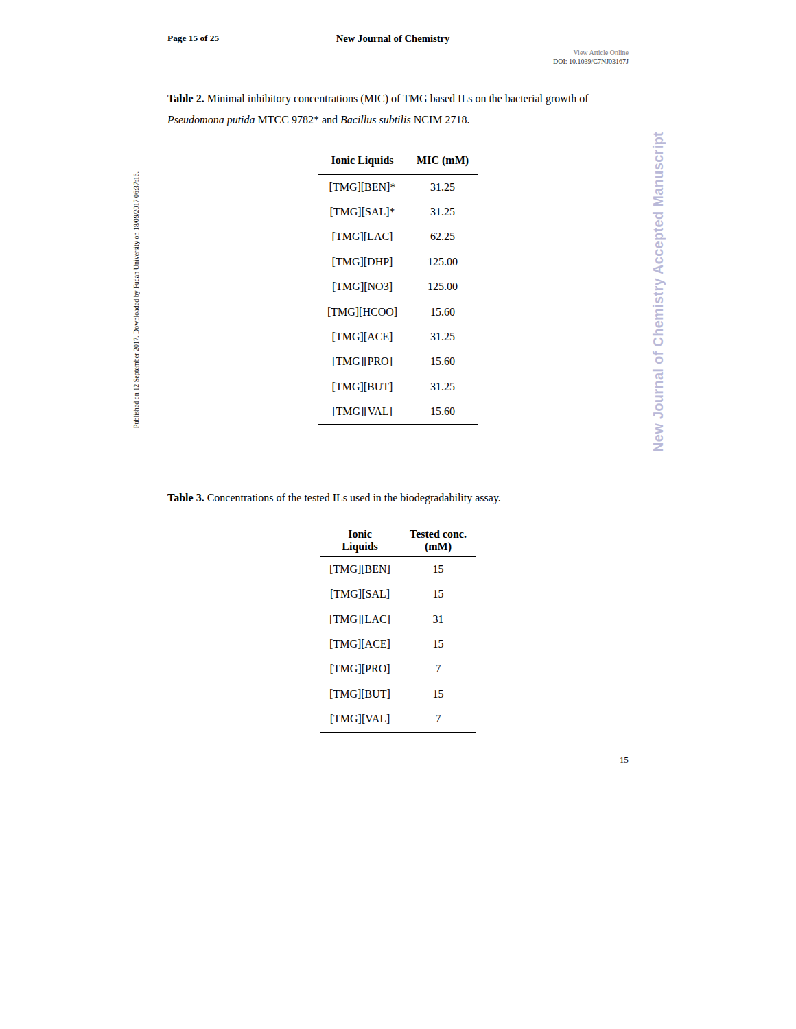Page 15 of 25
New Journal of Chemistry
View Article Online
DOI: 10.1039/C7NJ03167J
New Journal of Chemistry Accepted Manuscript
Published on 12 September 2017. Downloaded by Fudan University on 18/09/2017 06:37:16.
Table 2. Minimal inhibitory concentrations (MIC) of TMG based ILs on the bacterial growth of Pseudomona putida MTCC 9782* and Bacillus subtilis NCIM 2718.
| Ionic Liquids | MIC (mM) |
| --- | --- |
| [TMG][BEN]* | 31.25 |
| [TMG][SAL]* | 31.25 |
| [TMG][LAC] | 62.25 |
| [TMG][DHP] | 125.00 |
| [TMG][NO3] | 125.00 |
| [TMG][HCOO] | 15.60 |
| [TMG][ACE] | 31.25 |
| [TMG][PRO] | 15.60 |
| [TMG][BUT] | 31.25 |
| [TMG][VAL] | 15.60 |
Table 3. Concentrations of the tested ILs used in the biodegradability assay.
| Ionic Liquids | Tested conc. (mM) |
| --- | --- |
| [TMG][BEN] | 15 |
| [TMG][SAL] | 15 |
| [TMG][LAC] | 31 |
| [TMG][ACE] | 15 |
| [TMG][PRO] | 7 |
| [TMG][BUT] | 15 |
| [TMG][VAL] | 7 |
15